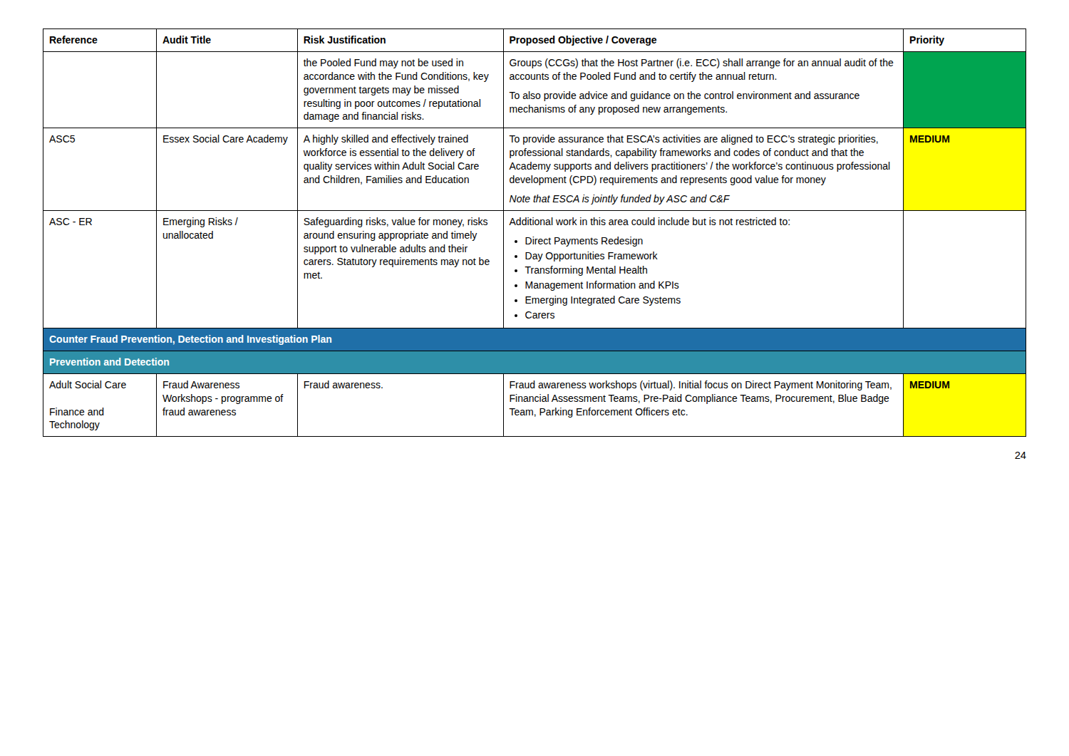| Reference | Audit Title | Risk Justification | Proposed Objective / Coverage | Priority |
| --- | --- | --- | --- | --- |
| | | the Pooled Fund may not be used in accordance with the Fund Conditions, key government targets may be missed resulting in poor outcomes / reputational damage and financial risks. | Groups (CCGs) that the Host Partner (i.e. ECC) shall arrange for an annual audit of the accounts of the Pooled Fund and to certify the annual return. To also provide advice and guidance on the control environment and assurance mechanisms of any proposed new arrangements. | |
| ASC5 | Essex Social Care Academy | A highly skilled and effectively trained workforce is essential to the delivery of quality services within Adult Social Care and Children, Families and Education | To provide assurance that ESCA’s activities are aligned to ECC’s strategic priorities, professional standards, capability frameworks and codes of conduct and that the Academy supports and delivers practitioners’ / the workforce’s continuous professional development (CPD) requirements and represents good value for money Note that ESCA is jointly funded by ASC and C&F | MEDIUM |
| ASC - ER | Emerging Risks / unallocated | Safeguarding risks, value for money, risks around ensuring appropriate and timely support to vulnerable adults and their carers. Statutory requirements may not be met. | Additional work in this area could include but is not restricted to: Direct Payments Redesign Day Opportunities Framework Transforming Mental Health Management Information and KPIs Emerging Integrated Care Systems Carers | |
| Counter Fraud Prevention, Detection and Investigation Plan |
| Prevention and Detection |
| Adult Social Care Finance and Technology | Fraud Awareness Workshops - programme of fraud awareness | Fraud awareness. | Fraud awareness workshops (virtual). Initial focus on Direct Payment Monitoring Team, Financial Assessment Teams, Pre-Paid Compliance Teams, Procurement, Blue Badge Team, Parking Enforcement Officers etc. | MEDIUM |
24